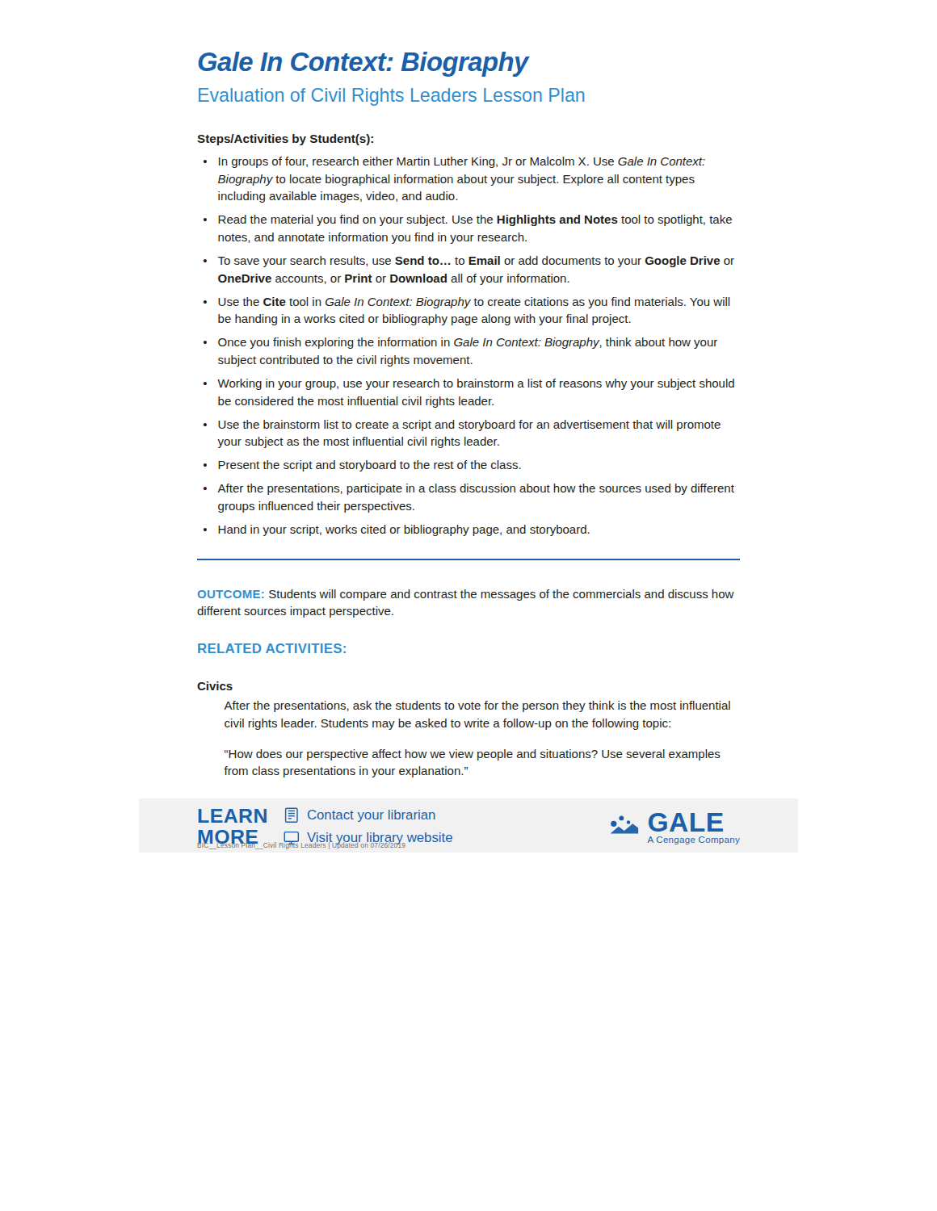Gale In Context: Biography
Evaluation of Civil Rights Leaders Lesson Plan
Steps/Activities by Student(s):
In groups of four, research either Martin Luther King, Jr or Malcolm X. Use Gale In Context: Biography to locate biographical information about your subject. Explore all content types including available images, video, and audio.
Read the material you find on your subject. Use the Highlights and Notes tool to spotlight, take notes, and annotate information you find in your research.
To save your search results, use Send to… to Email or add documents to your Google Drive or OneDrive accounts, or Print or Download all of your information.
Use the Cite tool in Gale In Context: Biography to create citations as you find materials. You will be handing in a works cited or bibliography page along with your final project.
Once you finish exploring the information in Gale In Context: Biography, think about how your subject contributed to the civil rights movement.
Working in your group, use your research to brainstorm a list of reasons why your subject should be considered the most influential civil rights leader.
Use the brainstorm list to create a script and storyboard for an advertisement that will promote your subject as the most influential civil rights leader.
Present the script and storyboard to the rest of the class.
After the presentations, participate in a class discussion about how the sources used by different groups influenced their perspectives.
Hand in your script, works cited or bibliography page, and storyboard.
OUTCOME: Students will compare and contrast the messages of the commercials and discuss how different sources impact perspective.
RELATED ACTIVITIES: Civics
After the presentations, ask the students to vote for the person they think is the most influential civil rights leader. Students may be asked to write a follow-up on the following topic:
“How does our perspective affect how we view people and situations? Use several examples from class presentations in your explanation.”
Learn
More
Contact your librarian Visit your library website
GALE
A Cengage Company
BIC__Lesson Plan__Civil Rights Leaders | Updated on 07/26/2019